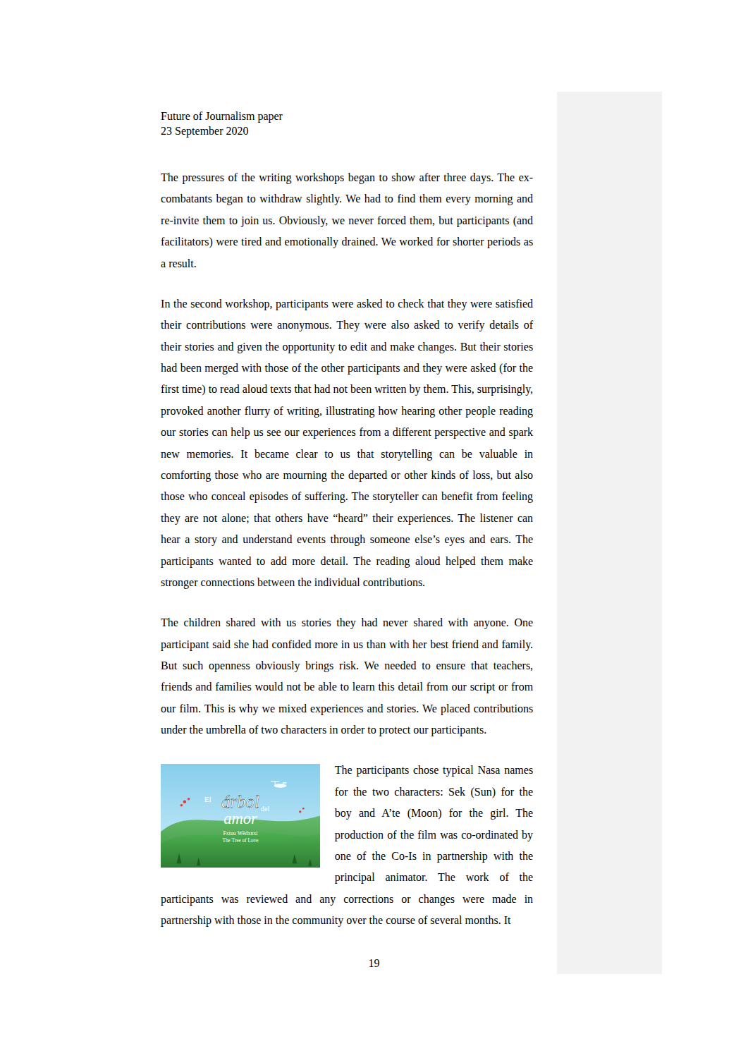Future of Journalism paper
23 September 2020
The pressures of the writing workshops began to show after three days. The ex-combatants began to withdraw slightly. We had to find them every morning and re-invite them to join us. Obviously, we never forced them, but participants (and facilitators) were tired and emotionally drained. We worked for shorter periods as a result.
In the second workshop, participants were asked to check that they were satisfied their contributions were anonymous. They were also asked to verify details of their stories and given the opportunity to edit and make changes. But their stories had been merged with those of the other participants and they were asked (for the first time) to read aloud texts that had not been written by them. This, surprisingly, provoked another flurry of writing, illustrating how hearing other people reading our stories can help us see our experiences from a different perspective and spark new memories. It became clear to us that storytelling can be valuable in comforting those who are mourning the departed or other kinds of loss, but also those who conceal episodes of suffering. The storyteller can benefit from feeling they are not alone; that others have “heard” their experiences. The listener can hear a story and understand events through someone else’s eyes and ears. The participants wanted to add more detail. The reading aloud helped them make stronger connections between the individual contributions.
The children shared with us stories they had never shared with anyone. One participant said she had confided more in us than with her best friend and family. But such openness obviously brings risk. We needed to ensure that teachers, friends and families would not be able to learn this detail from our script or from our film. This is why we mixed experiences and stories. We placed contributions under the umbrella of two characters in order to protect our participants.
The participants chose typical Nasa names for the two characters: Sek (Sun) for the boy and A’te (Moon) for the girl. The production of the film was co-ordinated by one of the Co-Is in partnership with the principal animator. The work of the participants was reviewed and any corrections or changes were made in partnership with those in the community over the course of several months. It
19